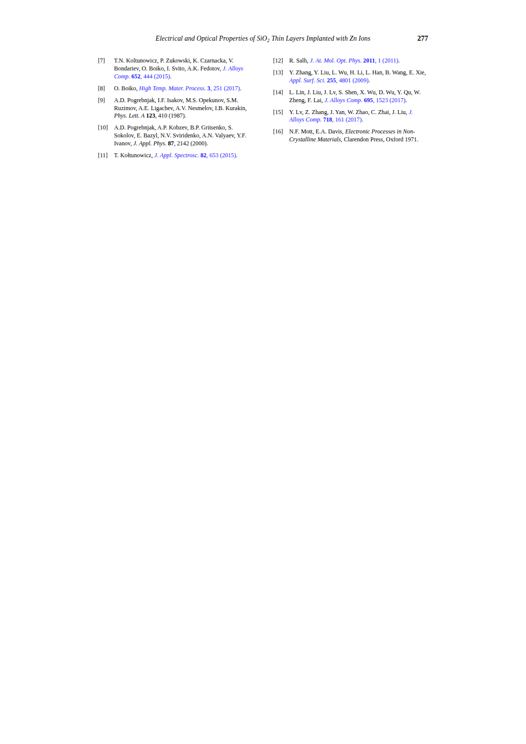Electrical and Optical Properties of SiO2 Thin Layers Implanted with Zn Ions 277
[7] T.N. Koltunowicz, P. Zukowski, K. Czarnacka, V. Bondariev, O. Boiko, I. Svito, A.K. Fedotov, J. Alloys Comp. 652, 444 (2015).
[8] O. Boiko, High Temp. Mater. Process. 3, 251 (2017).
[9] A.D. Pogrebnjak, I.F. Isakov, M.S. Opekunov, S.M. Ruzimov, A.E. Ligachev, A.V. Nesmelov, I.B. Kurakin, Phys. Lett. A 123, 410 (1987).
[10] A.D. Pogrebnjak, A.P. Kobzev, B.P. Gritsenko, S. Sokolov, E. Bazyl, N.V. Sviridenko, A.N. Valyaev, Y.F. Ivanov, J. Appl. Phys. 87, 2142 (2000).
[11] T. Kołtunowicz, J. Appl. Spectrosc. 82, 653 (2015).
[12] R. Salh, J. At. Mol. Opt. Phys. 2011, 1 (2011).
[13] Y. Zhang, Y. Liu, L. Wu, H. Li, L. Han, B. Wang, E. Xie, Appl. Surf. Sci. 255, 4801 (2009).
[14] L. Lin, J. Liu, J. Lv, S. Shen, X. Wu, D. Wu, Y. Qu, W. Zheng, F. Lai, J. Alloys Comp. 695, 1523 (2017).
[15] Y. Lv, Z. Zhang, J. Yan, W. Zhao, C. Zhai, J. Liu, J. Alloys Comp. 718, 161 (2017).
[16] N.F. Mott, E.A. Davis, Electronic Processes in Non-Crystalline Materials, Clarendon Press, Oxford 1971.